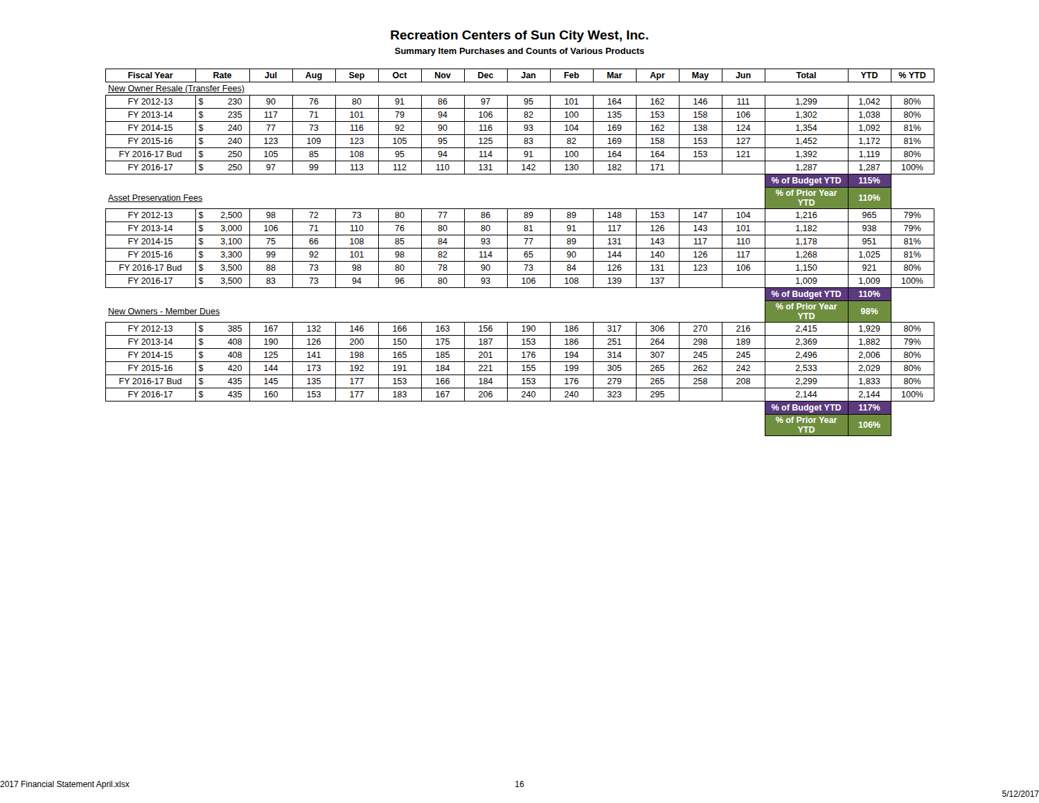Recreation Centers of Sun City West, Inc.
Summary Item Purchases and Counts of Various Products
| Fiscal Year | Rate | Jul | Aug | Sep | Oct | Nov | Dec | Jan | Feb | Mar | Apr | May | Jun | Total | YTD | % YTD |
| --- | --- | --- | --- | --- | --- | --- | --- | --- | --- | --- | --- | --- | --- | --- | --- | --- |
| New Owner Resale (Transfer Fees) |
| FY 2012-13 | $ 230 | 90 | 76 | 80 | 91 | 86 | 97 | 95 | 101 | 164 | 162 | 146 | 111 | 1,299 | 1,042 | 80% |
| FY 2013-14 | $ 235 | 117 | 71 | 101 | 79 | 94 | 106 | 82 | 100 | 135 | 153 | 158 | 106 | 1,302 | 1,038 | 80% |
| FY 2014-15 | $ 240 | 77 | 73 | 116 | 92 | 90 | 116 | 93 | 104 | 169 | 162 | 138 | 124 | 1,354 | 1,092 | 81% |
| FY 2015-16 | $ 240 | 123 | 109 | 123 | 105 | 95 | 125 | 83 | 82 | 169 | 158 | 153 | 127 | 1,452 | 1,172 | 81% |
| FY 2016-17 Bud | $ 250 | 105 | 85 | 108 | 95 | 94 | 114 | 91 | 100 | 164 | 164 | 153 | 121 | 1,392 | 1,119 | 80% |
| FY 2016-17 | $ 250 | 97 | 99 | 113 | 112 | 110 | 131 | 142 | 130 | 182 | 171 | | | 1,287 | 1,287 | 100% |
| | % of Budget YTD | 115% |
| Asset Preservation Fees | % of Prior Year YTD | 110% |
| FY 2012-13 | $ 2,500 | 98 | 72 | 73 | 80 | 77 | 86 | 89 | 89 | 148 | 153 | 147 | 104 | 1,216 | 965 | 79% |
| FY 2013-14 | $ 3,000 | 106 | 71 | 110 | 76 | 80 | 80 | 81 | 91 | 117 | 126 | 143 | 101 | 1,182 | 938 | 79% |
| FY 2014-15 | $ 3,100 | 75 | 66 | 108 | 85 | 84 | 93 | 77 | 89 | 131 | 143 | 117 | 110 | 1,178 | 951 | 81% |
| FY 2015-16 | $ 3,300 | 99 | 92 | 101 | 98 | 82 | 114 | 65 | 90 | 144 | 140 | 126 | 117 | 1,268 | 1,025 | 81% |
| FY 2016-17 Bud | $ 3,500 | 88 | 73 | 98 | 80 | 78 | 90 | 73 | 84 | 126 | 131 | 123 | 106 | 1,150 | 921 | 80% |
| FY 2016-17 | $ 3,500 | 83 | 73 | 94 | 96 | 80 | 93 | 106 | 108 | 139 | 137 | | | 1,009 | 1,009 | 100% |
| | % of Budget YTD | 110% |
| New Owners - Member Dues | % of Prior Year YTD | 98% |
| FY 2012-13 | $ 385 | 167 | 132 | 146 | 166 | 163 | 156 | 190 | 186 | 317 | 306 | 270 | 216 | 2,415 | 1,929 | 80% |
| FY 2013-14 | $ 408 | 190 | 126 | 200 | 150 | 175 | 187 | 153 | 186 | 251 | 264 | 298 | 189 | 2,369 | 1,882 | 79% |
| FY 2014-15 | $ 408 | 125 | 141 | 198 | 165 | 185 | 201 | 176 | 194 | 314 | 307 | 245 | 245 | 2,496 | 2,006 | 80% |
| FY 2015-16 | $ 420 | 144 | 173 | 192 | 191 | 184 | 221 | 155 | 199 | 305 | 265 | 262 | 242 | 2,533 | 2,029 | 80% |
| FY 2016-17 Bud | $ 435 | 145 | 135 | 177 | 153 | 166 | 184 | 153 | 176 | 279 | 265 | 258 | 208 | 2,299 | 1,833 | 80% |
| FY 2016-17 | $ 435 | 160 | 153 | 177 | 183 | 167 | 206 | 240 | 240 | 323 | 295 | | | 2,144 | 2,144 | 100% |
| | % of Budget YTD | 117% |
| | % of Prior Year YTD | 106% |
2017 Financial Statement April.xlsx
16
5/12/2017